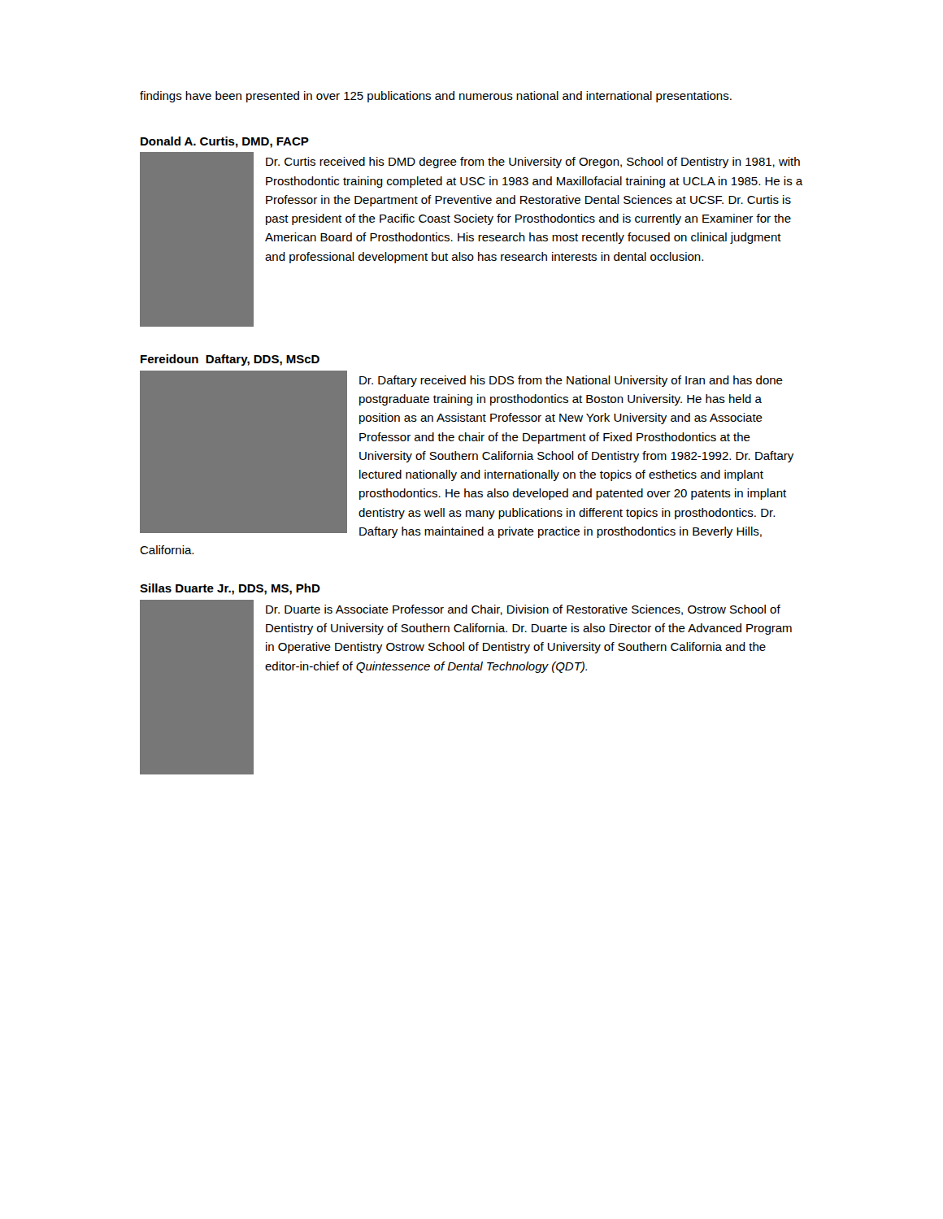findings have been presented in over 125 publications and numerous national and international presentations.
Donald A. Curtis, DMD, FACP
Dr. Curtis received his DMD degree from the University of Oregon, School of Dentistry in 1981, with Prosthodontic training completed at USC in 1983 and Maxillofacial training at UCLA in 1985. He is a Professor in the Department of Preventive and Restorative Dental Sciences at UCSF. Dr. Curtis is past president of the Pacific Coast Society for Prosthodontics and is currently an Examiner for the American Board of Prosthodontics. His research has most recently focused on clinical judgment and professional development but also has research interests in dental occlusion.
Fereidoun Daftary, DDS, MScD
Dr. Daftary received his DDS from the National University of Iran and has done postgraduate training in prosthodontics at Boston University. He has held a position as an Assistant Professor at New York University and as Associate Professor and the chair of the Department of Fixed Prosthodontics at the University of Southern California School of Dentistry from 1982-1992. Dr. Daftary lectured nationally and internationally on the topics of esthetics and implant prosthodontics. He has also developed and patented over 20 patents in implant dentistry as well as many publications in different topics in prosthodontics. Dr. Daftary has maintained a private practice in prosthodontics in Beverly Hills, California.
Sillas Duarte Jr., DDS, MS, PhD
Dr. Duarte is Associate Professor and Chair, Division of Restorative Sciences, Ostrow School of Dentistry of University of Southern California. Dr. Duarte is also Director of the Advanced Program in Operative Dentistry Ostrow School of Dentistry of University of Southern California and the editor-in-chief of Quintessence of Dental Technology (QDT).